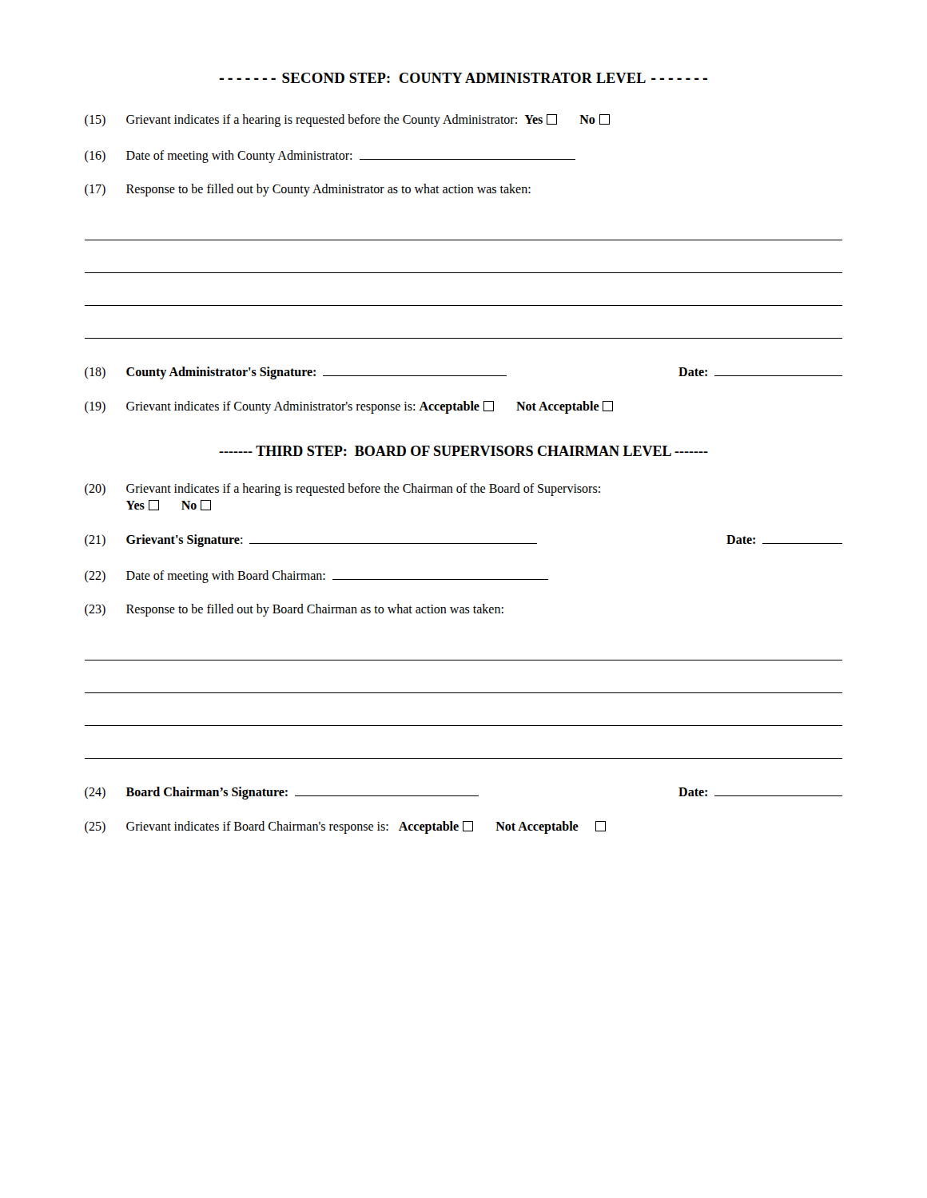------- SECOND STEP: COUNTY ADMINISTRATOR LEVEL -------
(15)
Grievant indicates if a hearing is requested before the County Administrator: Yes No
(16)
Date of meeting with County Administrator:
(17)
Response to be filled out by County Administrator as to what action was taken:
(18)
County Administrator's Signature:
Date:
(19)
Grievant indicates if County Administrator's response is: Acceptable Not Acceptable
------- THIRD STEP: BOARD OF SUPERVISORS CHAIRMAN LEVEL -------
(20)
Grievant indicates if a hearing is requested before the Chairman of the Board of Supervisors:
Yes No
(21)
Grievant's Signature:
Date:
(22)
Date of meeting with Board Chairman:
(23)
Response to be filled out by Board Chairman as to what action was taken:
(24)
Board Chairman’s Signature:
Date:
(25)
Grievant indicates if Board Chairman's response is: Acceptable Not Acceptable